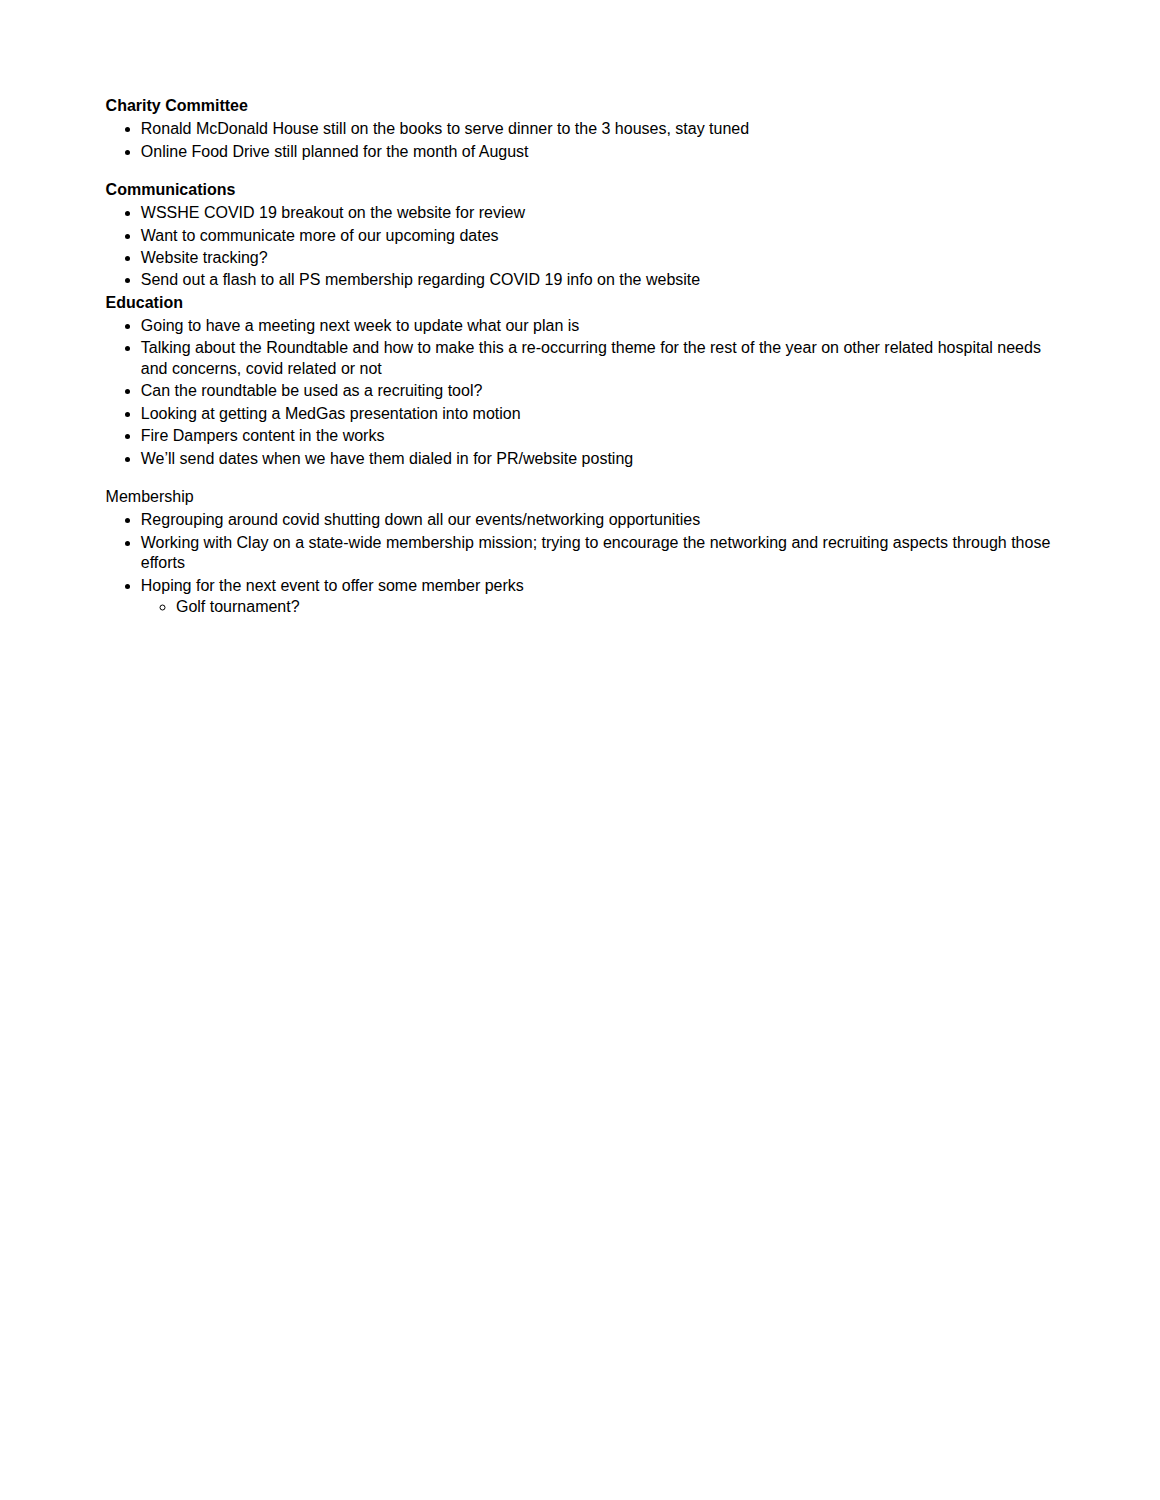Charity Committee
Ronald McDonald House still on the books to serve dinner to the 3 houses, stay tuned
Online Food Drive still planned for the month of August
Communications
WSSHE COVID 19 breakout on the website for review
Want to communicate more of our upcoming dates
Website tracking?
Send out a flash to all PS membership regarding COVID 19 info on the website
Education
Going to have a meeting next week to update what our plan is
Talking about the Roundtable and how to make this a re-occurring theme for the rest of the year on other related hospital needs and concerns, covid related or not
Can the roundtable be used as a recruiting tool?
Looking at getting a MedGas presentation into motion
Fire Dampers content in the works
We’ll send dates when we have them dialed in for PR/website posting
Membership
Regrouping around covid shutting down all our events/networking opportunities
Working with Clay on a state-wide membership mission; trying to encourage the networking and recruiting aspects through those efforts
Hoping for the next event to offer some member perks
Golf tournament?